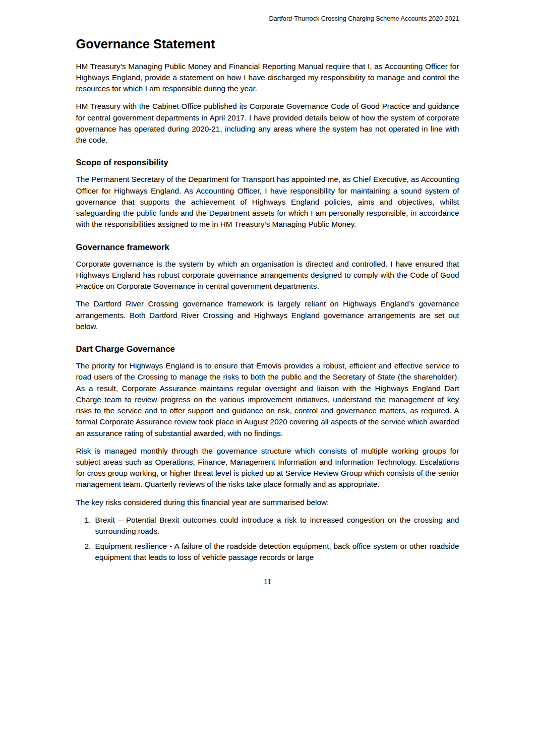Dartford-Thurrock Crossing Charging Scheme Accounts 2020-2021
Governance Statement
HM Treasury’s Managing Public Money and Financial Reporting Manual require that I, as Accounting Officer for Highways England, provide a statement on how I have discharged my responsibility to manage and control the resources for which I am responsible during the year.
HM Treasury with the Cabinet Office published its Corporate Governance Code of Good Practice and guidance for central government departments in April 2017. I have provided details below of how the system of corporate governance has operated during 2020-21, including any areas where the system has not operated in line with the code.
Scope of responsibility
The Permanent Secretary of the Department for Transport has appointed me, as Chief Executive, as Accounting Officer for Highways England. As Accounting Officer, I have responsibility for maintaining a sound system of governance that supports the achievement of Highways England policies, aims and objectives, whilst safeguarding the public funds and the Department assets for which I am personally responsible, in accordance with the responsibilities assigned to me in HM Treasury’s Managing Public Money.
Governance framework
Corporate governance is the system by which an organisation is directed and controlled. I have ensured that Highways England has robust corporate governance arrangements designed to comply with the Code of Good Practice on Corporate Governance in central government departments.
The Dartford River Crossing governance framework is largely reliant on Highways England’s governance arrangements. Both Dartford River Crossing and Highways England governance arrangements are set out below.
Dart Charge Governance
The priority for Highways England is to ensure that Emovis provides a robust, efficient and effective service to road users of the Crossing to manage the risks to both the public and the Secretary of State (the shareholder). As a result, Corporate Assurance maintains regular oversight and liaison with the Highways England Dart Charge team to review progress on the various improvement initiatives, understand the management of key risks to the service and to offer support and guidance on risk, control and governance matters, as required. A formal Corporate Assurance review took place in August 2020 covering all aspects of the service which awarded an assurance rating of substantial awarded, with no findings.
Risk is managed monthly through the governance structure which consists of multiple working groups for subject areas such as Operations, Finance, Management Information and Information Technology. Escalations for cross group working, or higher threat level is picked up at Service Review Group which consists of the senior management team. Quarterly reviews of the risks take place formally and as appropriate.
The key risks considered during this financial year are summarised below:
Brexit – Potential Brexit outcomes could introduce a risk to increased congestion on the crossing and surrounding roads.
Equipment resilience - A failure of the roadside detection equipment, back office system or other roadside equipment that leads to loss of vehicle passage records or large
11